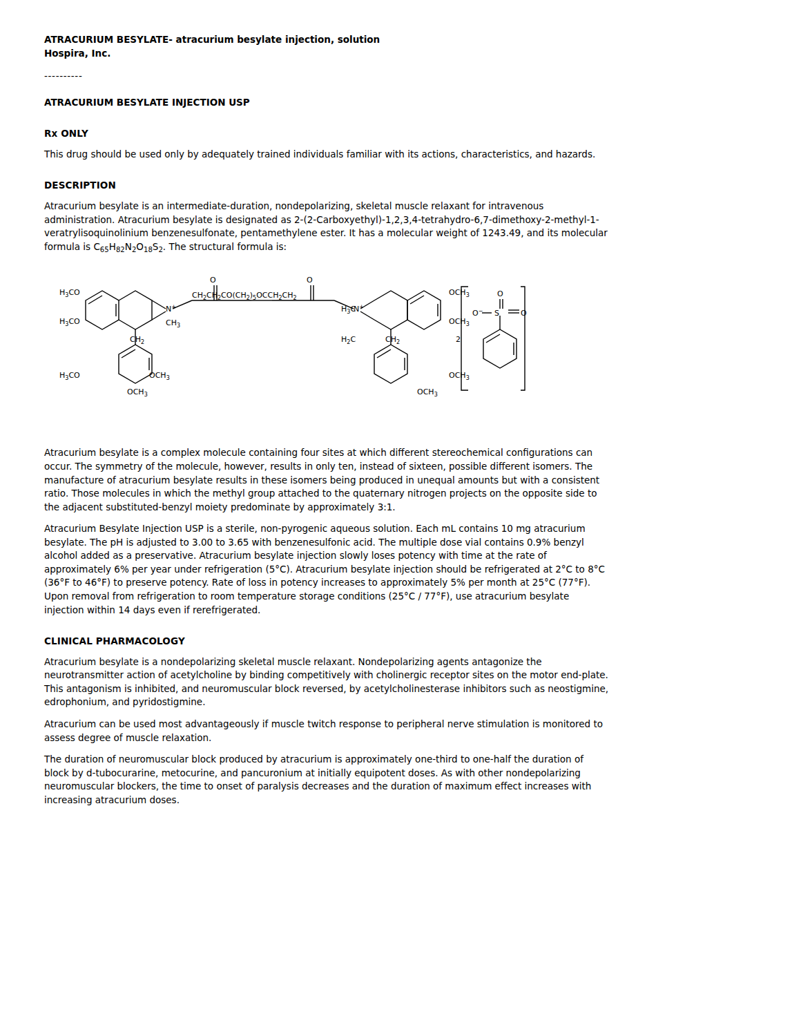ATRACURIUM BESYLATE- atracurium besylate injection, solution
Hospira, Inc.
----------
ATRACURIUM BESYLATE INJECTION USP
Rx ONLY
This drug should be used only by adequately trained individuals familiar with its actions, characteristics, and hazards.
DESCRIPTION
Atracurium besylate is an intermediate-duration, nondepolarizing, skeletal muscle relaxant for intravenous administration. Atracurium besylate is designated as 2-(2-Carboxyethyl)-1,2,3,4-tetrahydro-6,7-dimethoxy-2-methyl-1-veratrylisoquinolinium benzenesulfonate, pentamethylene ester. It has a molecular weight of 1243.49, and its molecular formula is C65H82N2O18S2. The structural formula is:
H3CO H3CO H3CO N+ CH3 CH2 OCH3 OCH3 CH2CH2CO(CH2)5OCCH2CH2 O O H3C N+ H2C CH2 OCH3 OCH3 OCH3 OCH3 2 O− S O O
Atracurium besylate is a complex molecule containing four sites at which different stereochemical configurations can occur. The symmetry of the molecule, however, results in only ten, instead of sixteen, possible different isomers. The manufacture of atracurium besylate results in these isomers being produced in unequal amounts but with a consistent ratio. Those molecules in which the methyl group attached to the quaternary nitrogen projects on the opposite side to the adjacent substituted-benzyl moiety predominate by approximately 3:1.
Atracurium Besylate Injection USP is a sterile, non-pyrogenic aqueous solution. Each mL contains 10 mg atracurium besylate. The pH is adjusted to 3.00 to 3.65 with benzenesulfonic acid. The multiple dose vial contains 0.9% benzyl alcohol added as a preservative. Atracurium besylate injection slowly loses potency with time at the rate of approximately 6% per year under refrigeration (5°C). Atracurium besylate injection should be refrigerated at 2°C to 8°C (36°F to 46°F) to preserve potency. Rate of loss in potency increases to approximately 5% per month at 25°C (77°F). Upon removal from refrigeration to room temperature storage conditions (25°C / 77°F), use atracurium besylate injection within 14 days even if rerefrigerated.
CLINICAL PHARMACOLOGY
Atracurium besylate is a nondepolarizing skeletal muscle relaxant. Nondepolarizing agents antagonize the neurotransmitter action of acetylcholine by binding competitively with cholinergic receptor sites on the motor end-plate. This antagonism is inhibited, and neuromuscular block reversed, by acetylcholinesterase inhibitors such as neostigmine, edrophonium, and pyridostigmine.
Atracurium can be used most advantageously if muscle twitch response to peripheral nerve stimulation is monitored to assess degree of muscle relaxation.
The duration of neuromuscular block produced by atracurium is approximately one-third to one-half the duration of block by d-tubocurarine, metocurine, and pancuronium at initially equipotent doses. As with other nondepolarizing neuromuscular blockers, the time to onset of paralysis decreases and the duration of maximum effect increases with increasing atracurium doses.